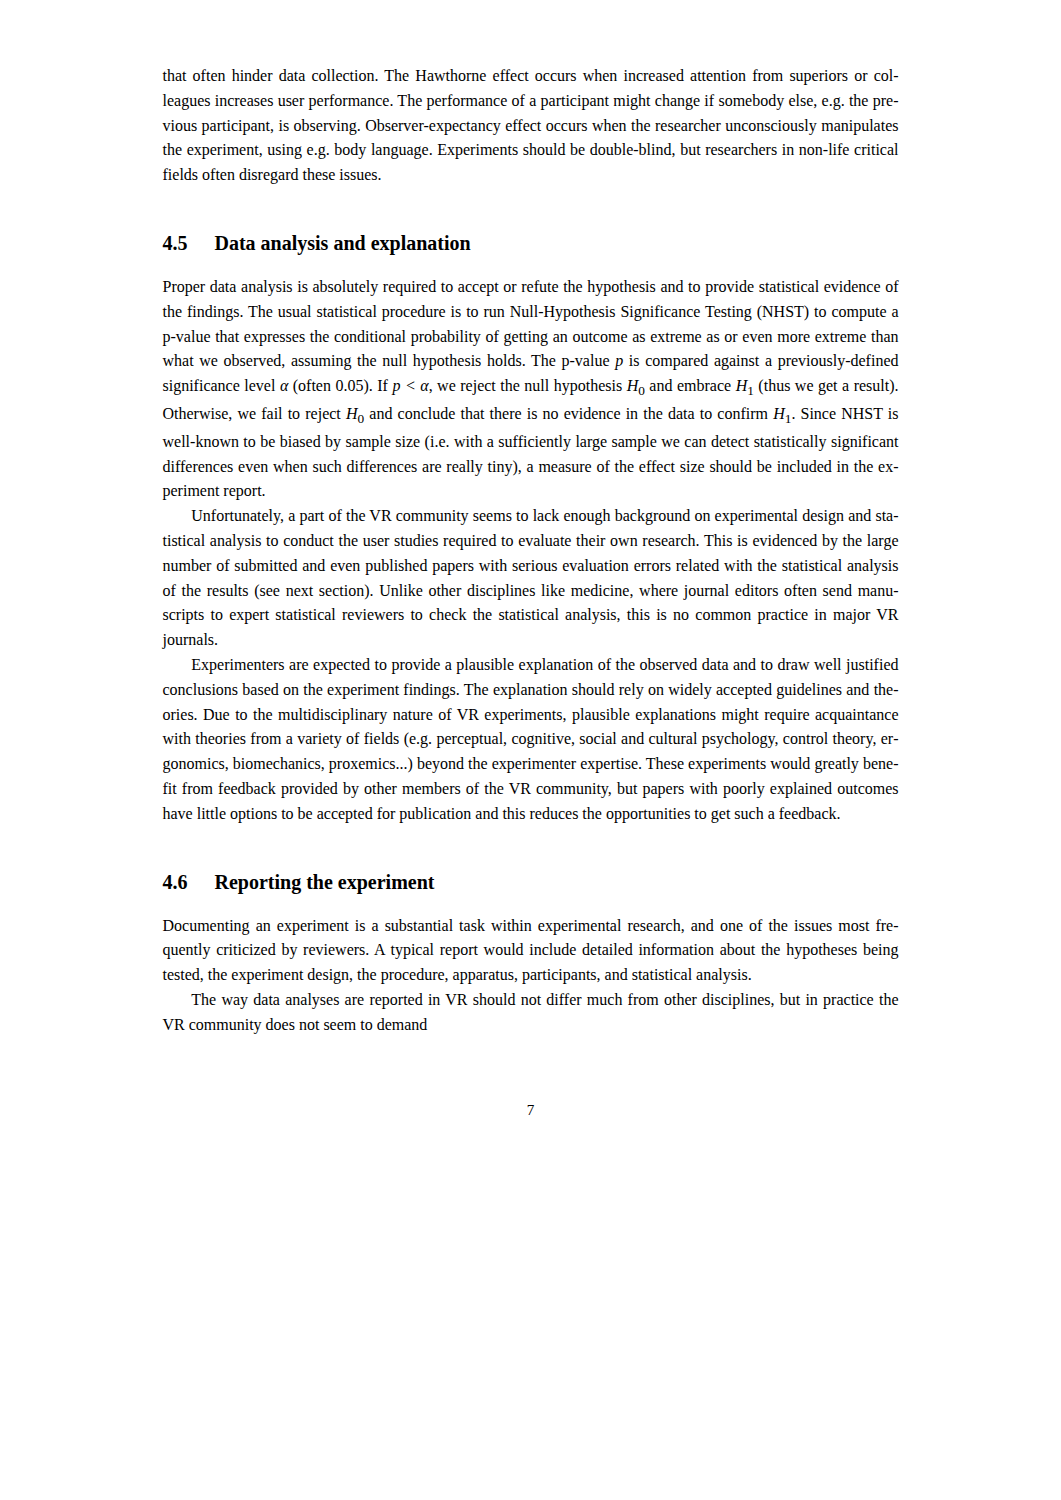that often hinder data collection. The Hawthorne effect occurs when increased attention from superiors or colleagues increases user performance. The performance of a participant might change if somebody else, e.g. the previous participant, is observing. Observer-expectancy effect occurs when the researcher unconsciously manipulates the experiment, using e.g. body language. Experiments should be double-blind, but researchers in non-life critical fields often disregard these issues.
4.5 Data analysis and explanation
Proper data analysis is absolutely required to accept or refute the hypothesis and to provide statistical evidence of the findings. The usual statistical procedure is to run Null-Hypothesis Significance Testing (NHST) to compute a p-value that expresses the conditional probability of getting an outcome as extreme as or even more extreme than what we observed, assuming the null hypothesis holds. The p-value p is compared against a previously-defined significance level α (often 0.05). If p < α, we reject the null hypothesis H0 and embrace H1 (thus we get a result). Otherwise, we fail to reject H0 and conclude that there is no evidence in the data to confirm H1. Since NHST is well-known to be biased by sample size (i.e. with a sufficiently large sample we can detect statistically significant differences even when such differences are really tiny), a measure of the effect size should be included in the experiment report.
Unfortunately, a part of the VR community seems to lack enough background on experimental design and statistical analysis to conduct the user studies required to evaluate their own research. This is evidenced by the large number of submitted and even published papers with serious evaluation errors related with the statistical analysis of the results (see next section). Unlike other disciplines like medicine, where journal editors often send manuscripts to expert statistical reviewers to check the statistical analysis, this is no common practice in major VR journals.
Experimenters are expected to provide a plausible explanation of the observed data and to draw well justified conclusions based on the experiment findings. The explanation should rely on widely accepted guidelines and theories. Due to the multidisciplinary nature of VR experiments, plausible explanations might require acquaintance with theories from a variety of fields (e.g. perceptual, cognitive, social and cultural psychology, control theory, ergonomics, biomechanics, proxemics...) beyond the experimenter expertise. These experiments would greatly benefit from feedback provided by other members of the VR community, but papers with poorly explained outcomes have little options to be accepted for publication and this reduces the opportunities to get such a feedback.
4.6 Reporting the experiment
Documenting an experiment is a substantial task within experimental research, and one of the issues most frequently criticized by reviewers. A typical report would include detailed information about the hypotheses being tested, the experiment design, the procedure, apparatus, participants, and statistical analysis.
The way data analyses are reported in VR should not differ much from other disciplines, but in practice the VR community does not seem to demand
7